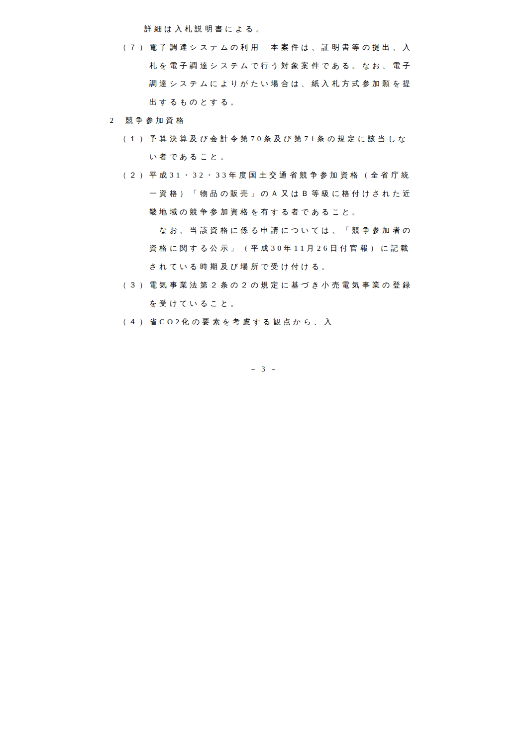詳細は入札説明書による。
（７） 電子調達システムの利用　本案件は、証明書等の提出、入札を電子調達システムで行う対象案件である。なお、電子調達システムによりがたい場合は、紙入札方式参加願を提出するものとする。
2 競争参加資格
（１） 予算決算及び会計令第70条及び第71条の規定に該当しない者であること。
（２） 平成31・32・33年度国土交通省競争参加資格（全省庁統一資格）「物品の販売」のＡ又はＢ等級に格付けされた近畿地域の競争参加資格を有する者であること。
　なお、当該資格に係る申請については、「競争参加者の資格に関する公示」（平成30年11月26日付官報）に記載されている時期及び場所で受け付ける。
（３） 電気事業法第２条の２の規定に基づき小売電気事業の登録を受けていること。
（４） 省CO2化の要素を考慮する観点から、入
－ 3 －